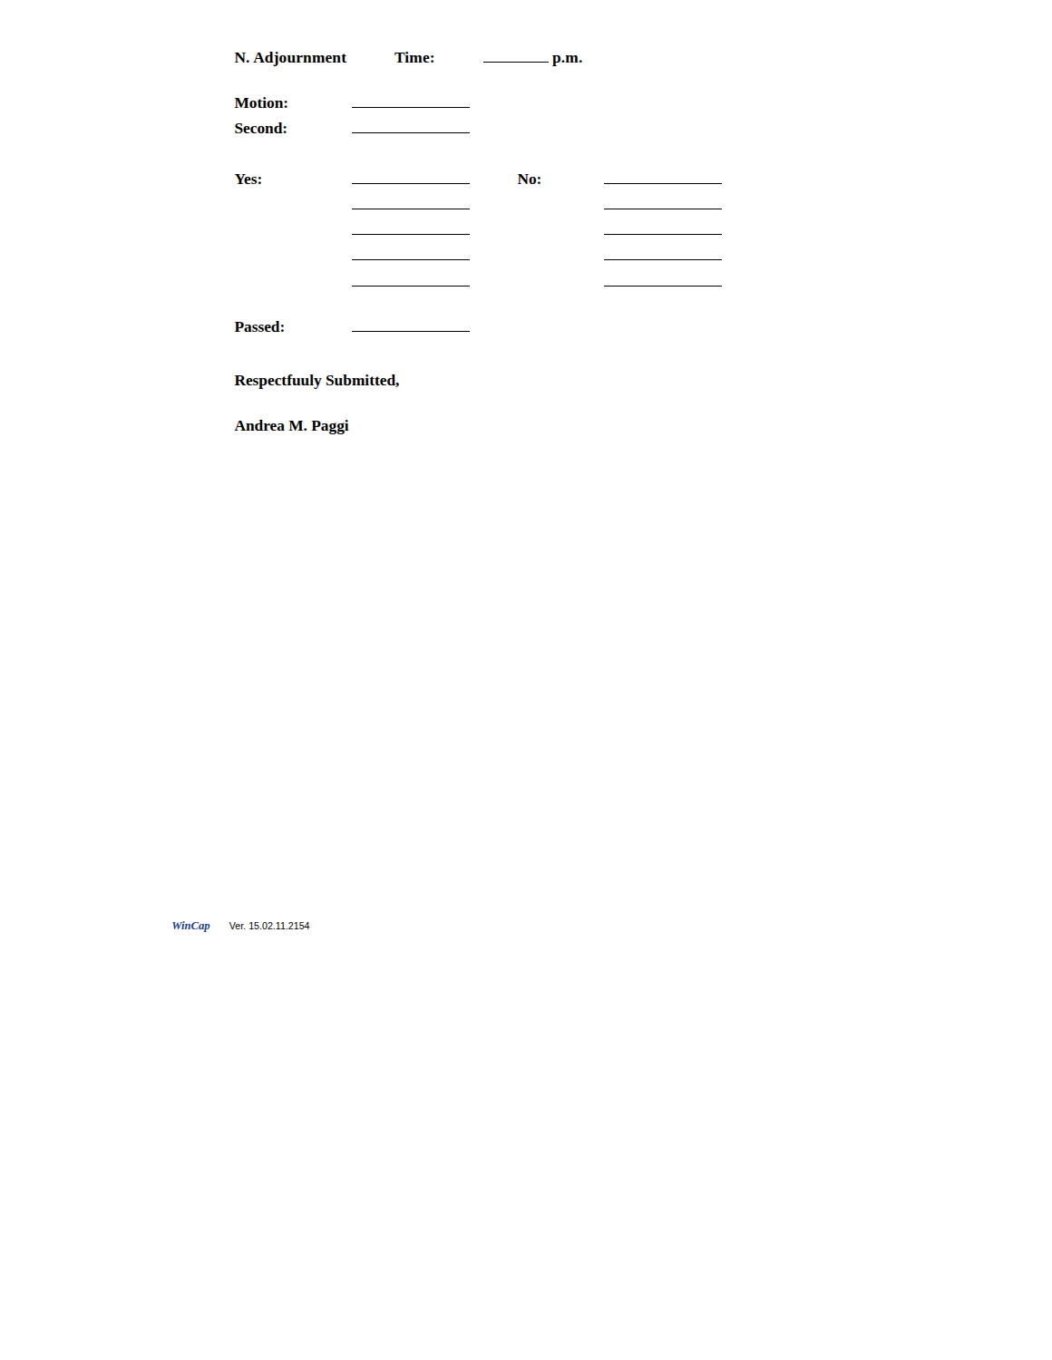N. Adjournment Time: p.m.
| Motion: | |
| Second: | |
| Yes: | | No: | |
| Passed: | |
Respectfuuly Submitted,
Andrea M. Paggi
WinCap Ver. 15.02.11.2154